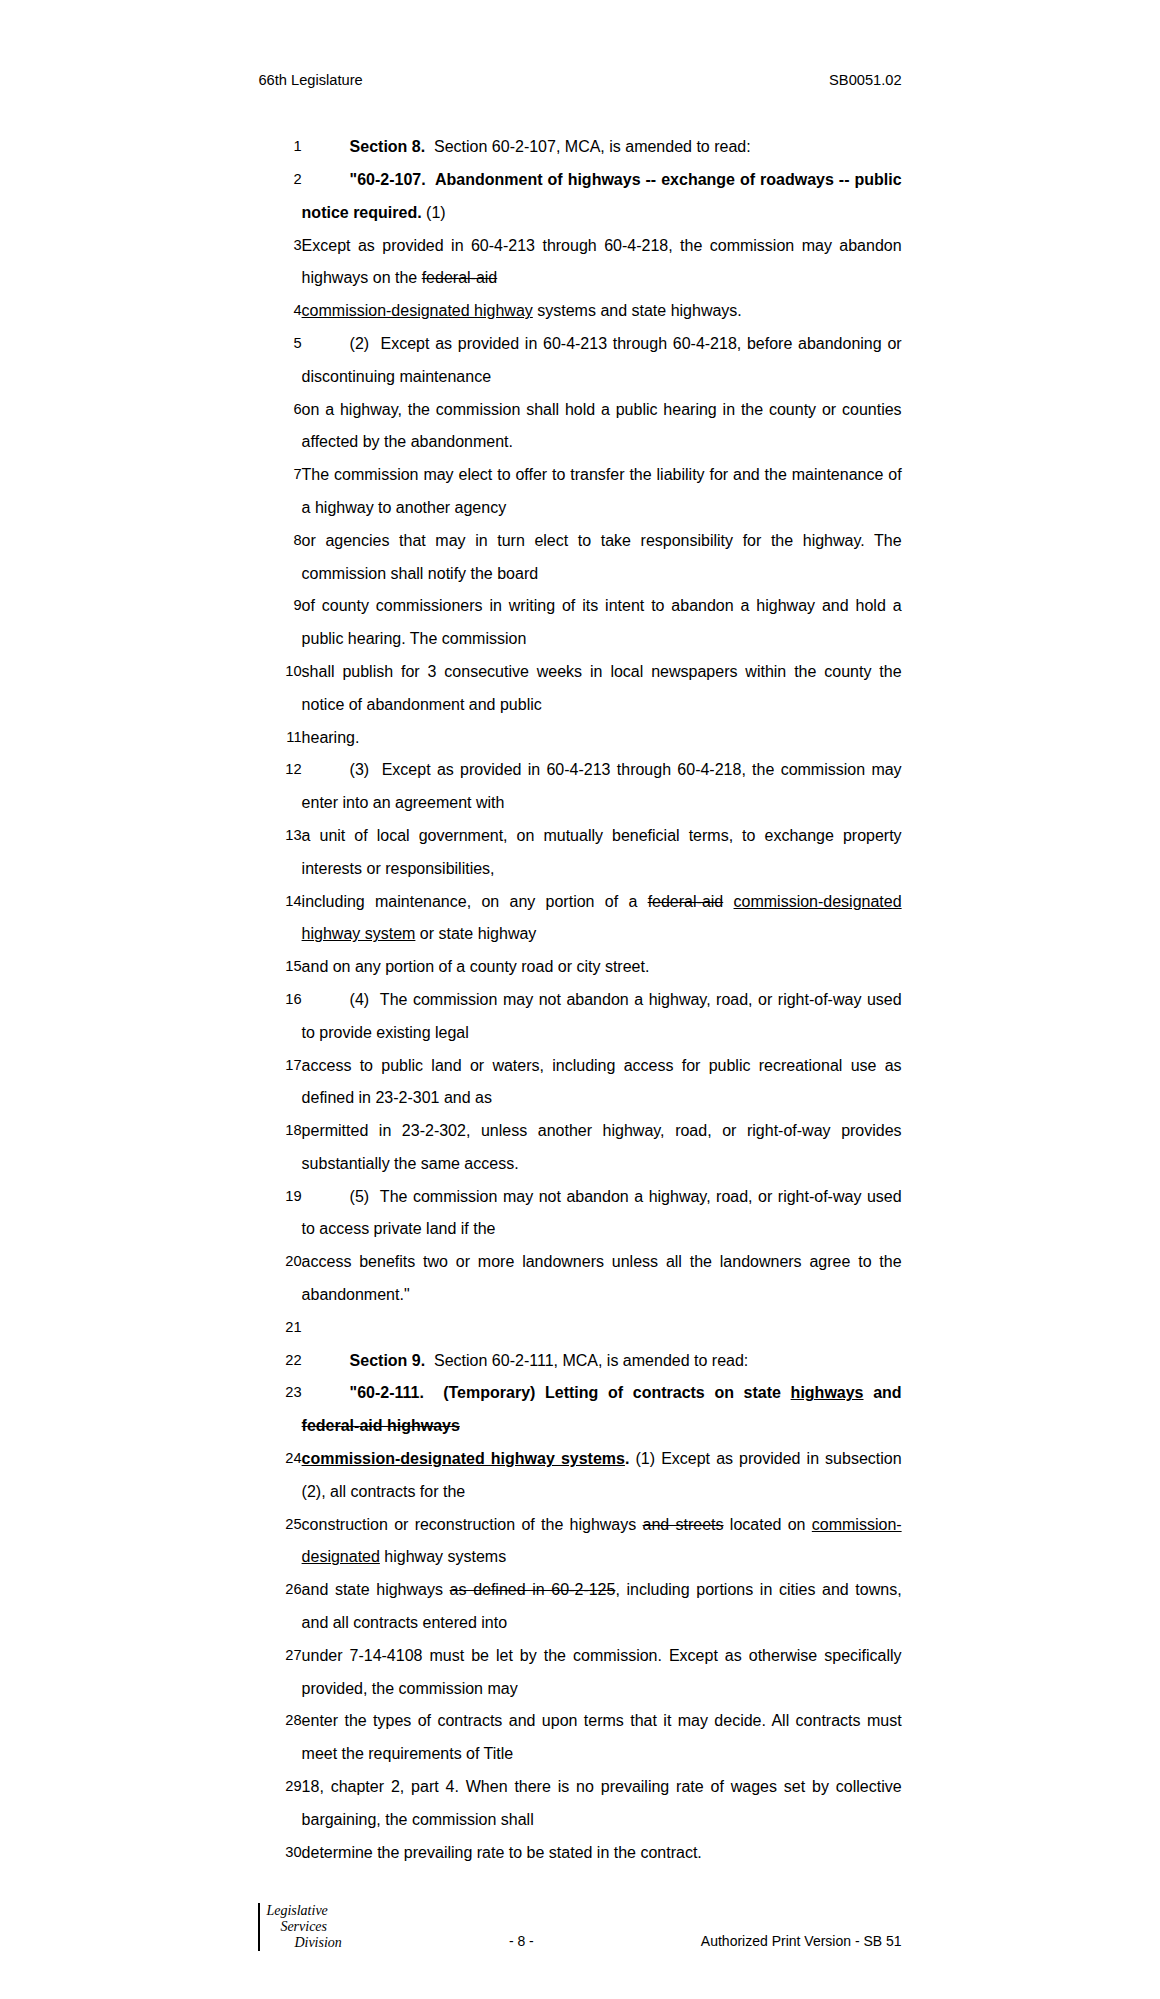66th Legislature
SB0051.02
| 1 | Section 8. Section 60-2-107, MCA, is amended to read: |
| 2 | "60-2-107. Abandonment of highways -- exchange of roadways -- public notice required. (1) |
| 3 | Except as provided in 60-4-213 through 60-4-218, the commission may abandon highways on the federal-aid |
| 4 | commission-designated highway systems and state highways. |
| 5 | (2) Except as provided in 60-4-213 through 60-4-218, before abandoning or discontinuing maintenance |
| 6 | on a highway, the commission shall hold a public hearing in the county or counties affected by the abandonment. |
| 7 | The commission may elect to offer to transfer the liability for and the maintenance of a highway to another agency |
| 8 | or agencies that may in turn elect to take responsibility for the highway. The commission shall notify the board |
| 9 | of county commissioners in writing of its intent to abandon a highway and hold a public hearing. The commission |
| 10 | shall publish for 3 consecutive weeks in local newspapers within the county the notice of abandonment and public |
| 11 | hearing. |
| 12 | (3) Except as provided in 60-4-213 through 60-4-218, the commission may enter into an agreement with |
| 13 | a unit of local government, on mutually beneficial terms, to exchange property interests or responsibilities, |
| 14 | including maintenance, on any portion of a federal-aid commission-designated highway system or state highway |
| 15 | and on any portion of a county road or city street. |
| 16 | (4) The commission may not abandon a highway, road, or right-of-way used to provide existing legal |
| 17 | access to public land or waters, including access for public recreational use as defined in 23-2-301 and as |
| 18 | permitted in 23-2-302, unless another highway, road, or right-of-way provides substantially the same access. |
| 19 | (5) The commission may not abandon a highway, road, or right-of-way used to access private land if the |
| 20 | access benefits two or more landowners unless all the landowners agree to the abandonment." |
| 21 | |
| 22 | Section 9. Section 60-2-111, MCA, is amended to read: |
| 23 | "60-2-111. (Temporary) Letting of contracts on state highways and federal-aid highways |
| 24 | commission-designated highway systems . (1) Except as provided in subsection (2), all contracts for the |
| 25 | construction or reconstruction of the highways and streets located on commission-designated highway systems |
| 26 | and state highways as defined in 60-2-125 , including portions in cities and towns, and all contracts entered into |
| 27 | under 7-14-4108 must be let by the commission. Except as otherwise specifically provided, the commission may |
| 28 | enter the types of contracts and upon terms that it may decide. All contracts must meet the requirements of Title |
| 29 | 18, chapter 2, part 4. When there is no prevailing rate of wages set by collective bargaining, the commission shall |
| 30 | determine the prevailing rate to be stated in the contract. |
Legislative Services Division
- 8 -
Authorized Print Version - SB 51